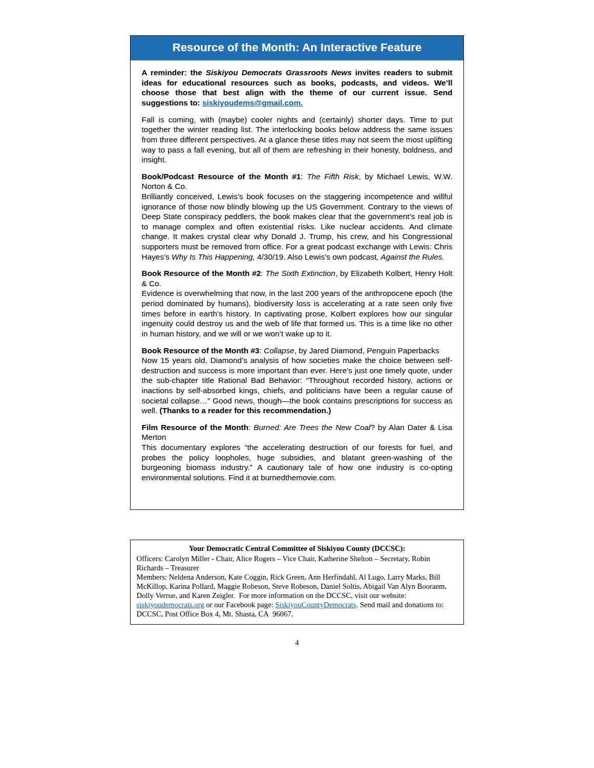Resource of the Month: An Interactive Feature
A reminder: the Siskiyou Democrats Grassroots News invites readers to submit ideas for educational resources such as books, podcasts, and videos. We’ll choose those that best align with the theme of our current issue. Send suggestions to: siskiyoudems@gmail.com.
Fall is coming, with (maybe) cooler nights and (certainly) shorter days. Time to put together the winter reading list. The interlocking books below address the same issues from three different perspectives. At a glance these titles may not seem the most uplifting way to pass a fall evening, but all of them are refreshing in their honesty, boldness, and insight.
Book/Podcast Resource of the Month #1: The Fifth Risk, by Michael Lewis, W.W. Norton & Co.
Brilliantly conceived, Lewis’s book focuses on the staggering incompetence and willful ignorance of those now blindly blowing up the US Government. Contrary to the views of Deep State conspiracy peddlers, the book makes clear that the government’s real job is to manage complex and often existential risks. Like nuclear accidents. And climate change. It makes crystal clear why Donald J. Trump, his crew, and his Congressional supporters must be removed from office. For a great podcast exchange with Lewis: Chris Hayes’s Why Is This Happening, 4/30/19. Also Lewis’s own podcast, Against the Rules.
Book Resource of the Month #2: The Sixth Extinction, by Elizabeth Kolbert, Henry Holt & Co.
Evidence is overwhelming that now, in the last 200 years of the anthropocene epoch (the period dominated by humans), biodiversity loss is accelerating at a rate seen only five times before in earth’s history. In captivating prose, Kolbert explores how our singular ingenuity could destroy us and the web of life that formed us. This is a time like no other in human history, and we will or we won’t wake up to it.
Book Resource of the Month #3: Collapse, by Jared Diamond, Penguin Paperbacks
Now 15 years old, Diamond’s analysis of how societies make the choice between self-destruction and success is more important than ever. Here’s just one timely quote, under the sub-chapter title Rational Bad Behavior: “Throughout recorded history, actions or inactions by self-absorbed kings, chiefs, and politicians have been a regular cause of societal collapse…” Good news, though—the book contains prescriptions for success as well. (Thanks to a reader for this recommendation.)
Film Resource of the Month: Burned: Are Trees the New Coal? by Alan Dater & Lisa Merton
This documentary explores “the accelerating destruction of our forests for fuel, and probes the policy loopholes, huge subsidies, and blatant green-washing of the burgeoning biomass industry.” A cautionary tale of how one industry is co-opting environmental solutions. Find it at burnedthemovie.com.
Your Democratic Central Committee of Siskiyou County (DCCSC):
Officers: Carolyn Miller - Chair, Alice Rogers – Vice Chair, Katherine Shelton – Secretary, Robin Richards – Treasurer
Members: Neldena Anderson, Kate Coggin, Rick Green, Ann Herfindahl, Al Lugo, Larry Marks, Bill McKillop, Karina Pollard, Maggie Robeson, Steve Robeson, Daniel Soltis, Abigail Van Alyn Booraem, Dolly Verrue, and Karen Zeigler. For more information on the DCCSC, visit our website: siskiyoudemocrats.org or our Facebook page: SiskiyouCountyDemocrats. Send mail and donations to: DCCSC, Post Office Box 4, Mt. Shasta, CA 96067.
4